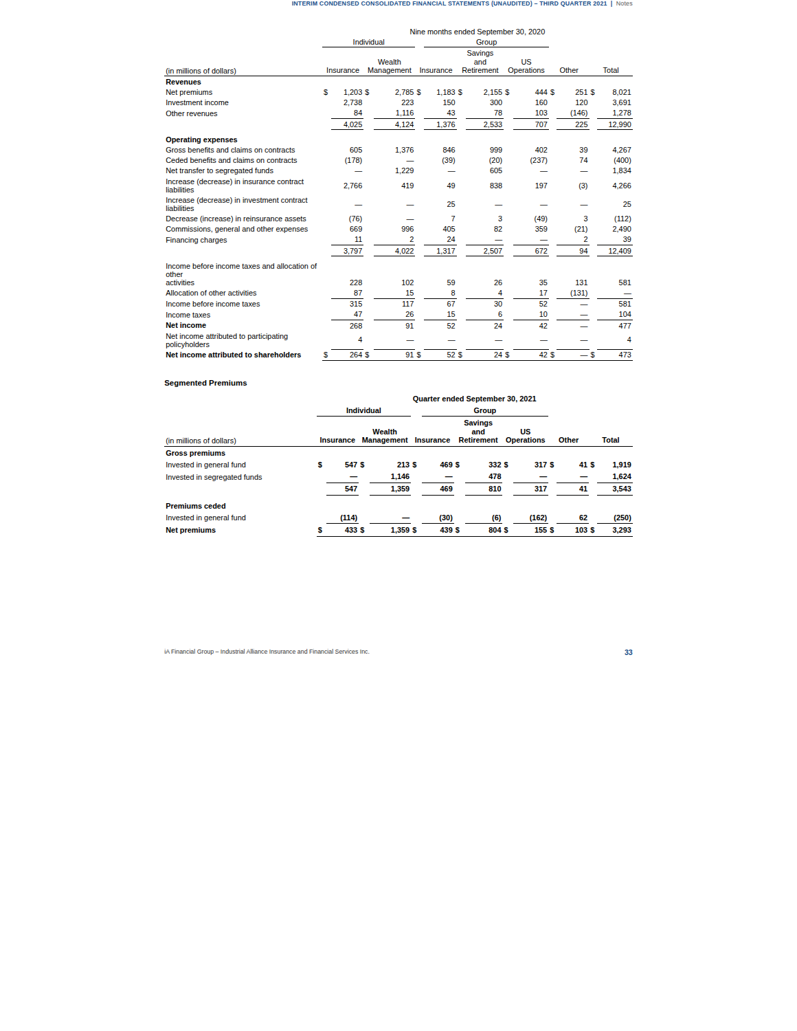INTERIM CONDENSED CONSOLIDATED FINANCIAL STATEMENTS (UNAUDITED) – THIRD QUARTER 2021 | Notes
| | Nine months ended September 30, 2020 |
| | Individual | | Group | |
| (in millions of dollars) | Insurance | Wealth Management | Insurance | Savings and Retirement | US Operations | Other | Total |
| Revenues | |
| Net premiums | $ | 1,203 | $ | 2,785 | $ | 1,183 | $ | 2,155 | $ | 444 | $ | 251 | $ | 8,021 |
| Investment income | | 2,738 | | 223 | | 150 | | 300 | | 160 | | 120 | | 3,691 |
| Other revenues | | 84 | | 1,116 | | 43 | | 78 | | 103 | | (146) | | 1,278 |
| | | 4,025 | | 4,124 | | 1,376 | | 2,533 | | 707 | | 225 | | 12,990 |
| Operating expenses | |
| Gross benefits and claims on contracts | | 605 | | 1,376 | | 846 | | 999 | | 402 | | 39 | | 4,267 |
| Ceded benefits and claims on contracts | | (178) | | — | | (39) | | (20) | | (237) | | 74 | | (400) |
| Net transfer to segregated funds | | — | | 1,229 | | — | | 605 | | — | | — | | 1,834 |
| Increase (decrease) in insurance contract liabilities | | 2,766 | | 419 | | 49 | | 838 | | 197 | | (3) | | 4,266 |
| Increase (decrease) in investment contract liabilities | | — | | — | | 25 | | — | | — | | — | | 25 |
| Decrease (increase) in reinsurance assets | | (76) | | — | | 7 | | 3 | | (49) | | 3 | | (112) |
| Commissions, general and other expenses | | 669 | | 996 | | 405 | | 82 | | 359 | | (21) | | 2,490 |
| Financing charges | | 11 | | 2 | | 24 | | — | | — | | 2 | | 39 |
| | | 3,797 | | 4,022 | | 1,317 | | 2,507 | | 672 | | 94 | | 12,409 |
| Income before income taxes and allocation of other activities | | 228 | | 102 | | 59 | | 26 | | 35 | | 131 | | 581 |
| Allocation of other activities | | 87 | | 15 | | 8 | | 4 | | 17 | | (131) | | — |
| Income before income taxes | | 315 | | 117 | | 67 | | 30 | | 52 | | — | | 581 |
| Income taxes | | 47 | | 26 | | 15 | | 6 | | 10 | | — | | 104 |
| Net income | | 268 | | 91 | | 52 | | 24 | | 42 | | — | | 477 |
| Net income attributed to participating policyholders | | 4 | | — | | — | | — | | — | | — | | 4 |
| Net income attributed to shareholders | $ | 264 | $ | 91 | $ | 52 | $ | 24 | $ | 42 | $ | — | $ | 473 |
Segmented Premiums
| | Quarter ended September 30, 2021 |
| | Individual | | Group | |
| (in millions of dollars) | Insurance | Wealth Management | Insurance | Savings and Retirement | US Operations | Other | Total |
| Gross premiums | |
| Invested in general fund | $ | 547 | $ | 213 | $ | 469 | $ | 332 | $ | 317 | $ | 41 | $ | 1,919 |
| Invested in segregated funds | | — | | 1,146 | | — | | 478 | | — | | — | | 1,624 |
| | | 547 | | 1,359 | | 469 | | 810 | | 317 | | 41 | | 3,543 |
| Premiums ceded | |
| Invested in general fund | | (114) | | — | | (30) | | (6) | | (162) | | 62 | | (250) |
| Net premiums | $ | 433 | $ | 1,359 | $ | 439 | $ | 804 | $ | 155 | $ | 103 | $ | 3,293 |
33 iA Financial Group – Industrial Alliance Insurance and Financial Services Inc.